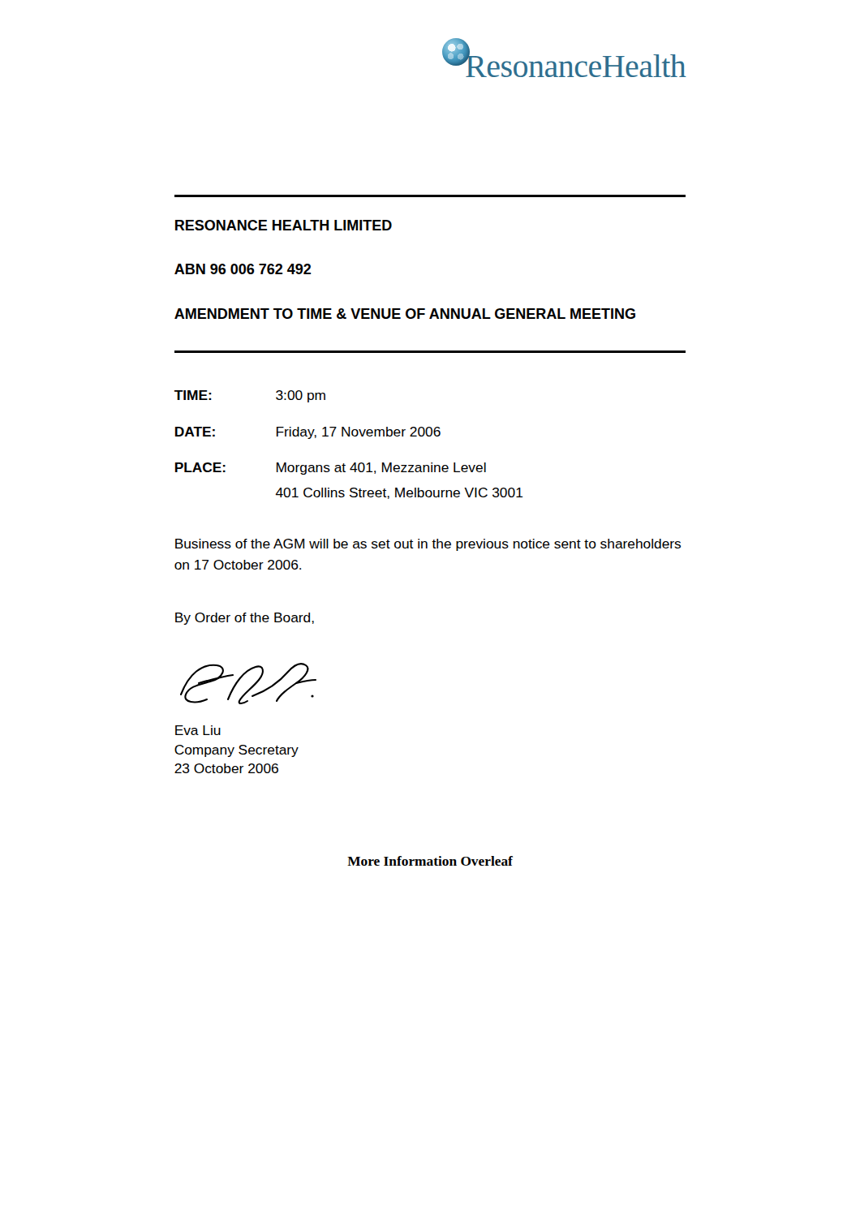ResonanceHealth
RESONANCE HEALTH LIMITED
ABN 96 006 762 492
AMENDMENT TO TIME & VENUE OF ANNUAL GENERAL MEETING
| TIME: | 3:00 pm |
| DATE: | Friday, 17 November 2006 |
| PLACE: | Morgans at 401, Mezzanine Level 401 Collins Street, Melbourne VIC 3001 |
Business of the AGM will be as set out in the previous notice sent to shareholders on 17 October 2006.
By Order of the Board,
Eva Liu
Company Secretary
23 October 2006
More Information Overleaf